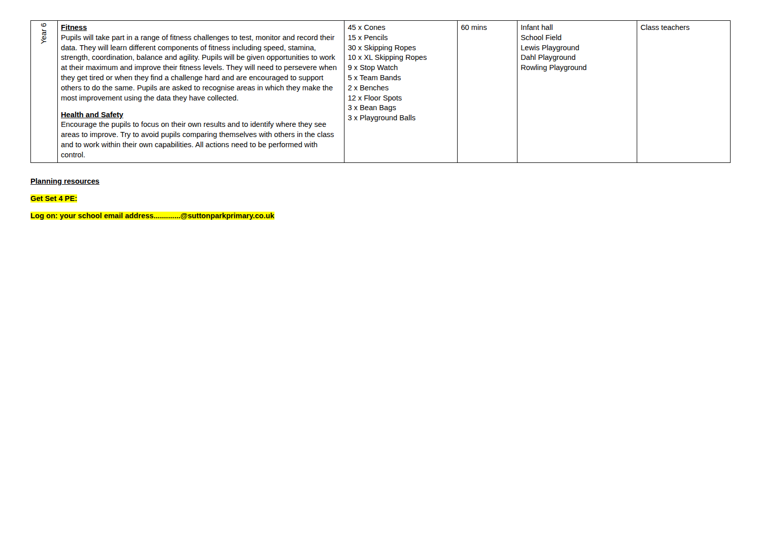| Year 6 | Fitness Pupils will take part in a range of fitness challenges to test, monitor and record their data. They will learn different components of fitness including speed, stamina, strength, coordination, balance and agility. Pupils will be given opportunities to work at their maximum and improve their fitness levels. They will need to persevere when they get tired or when they find a challenge hard and are encouraged to support others to do the same. Pupils are asked to recognise areas in which they make the most improvement using the data they have collected. Health and Safety Encourage the pupils to focus on their own results and to identify where they see areas to improve. Try to avoid pupils comparing themselves with others in the class and to work within their own capabilities. All actions need to be performed with control. | 45 x Cones 15 x Pencils 30 x Skipping Ropes 10 x XL Skipping Ropes 9 x Stop Watch 5 x Team Bands 2 x Benches 12 x Floor Spots 3 x Bean Bags 3 x Playground Balls | 60 mins | Infant hall School Field Lewis Playground Dahl Playground Rowling Playground | Class teachers |
Planning resources
Get Set 4 PE:
Log on: your school email address.............@suttonparkprimary.co.uk